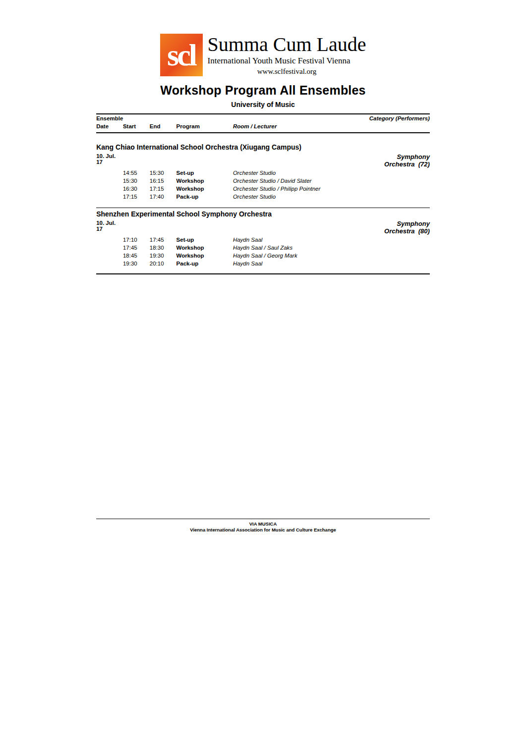scl
Summa Cum Laude
International Youth Music Festival Vienna
www.sclfestival.org
Workshop Program All Ensembles
University of Music
| Ensemble | Category (Performers) |
| Date | Start | End | Program | Room / Lecturer | |
| Kang Chiao International School Orchestra (Xiugang Campus) |
| 10. Jul. 17 | | Symphony Orchestra (72) |
| | 14:55 | 15:30 | Set-up | Orchester Studio | |
| | 15:30 | 16:15 | Workshop | Orchester Studio / David Slater | |
| | 16:30 | 17:15 | Workshop | Orchester Studio / Philipp Pointner | |
| | 17:15 | 17:40 | Pack-up | Orchester Studio | |
| Shenzhen Experimental School Symphony Orchestra |
| 10. Jul. 17 | | Symphony Orchestra (80) |
| | 17:10 | 17:45 | Set-up | Haydn Saal | |
| | 17:45 | 18:30 | Workshop | Haydn Saal / Saul Zaks | |
| | 18:45 | 19:30 | Workshop | Haydn Saal / Georg Mark | |
| | 19:30 | 20:10 | Pack-up | Haydn Saal | |
VIA MUSICA
Vienna International Association for Music and Culture Exchange